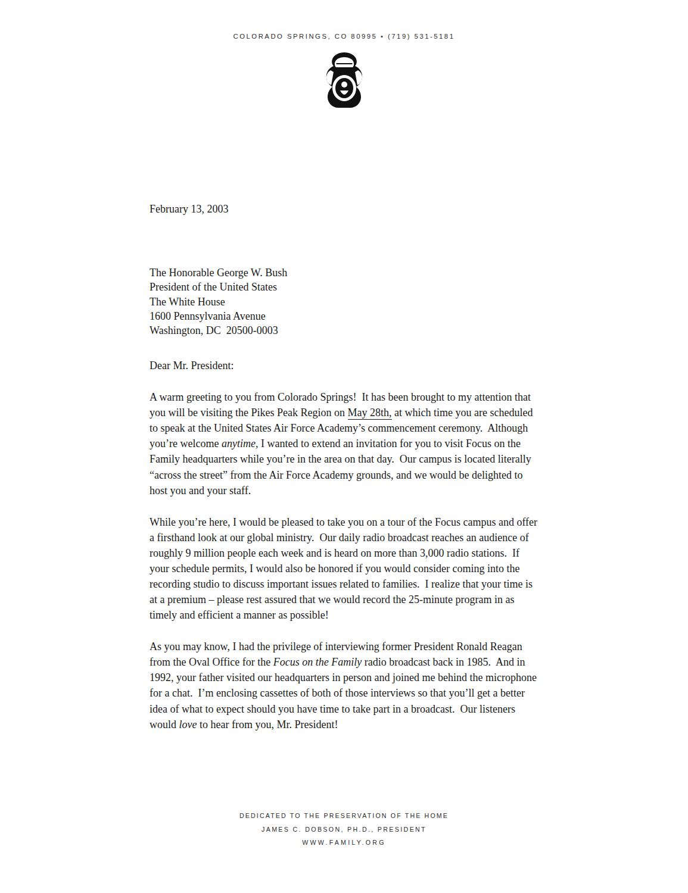COLORADO SPRINGS, CO 80995 • (719) 531-5181
February 13, 2003
The Honorable George W. Bush
President of the United States
The White House
1600 Pennsylvania Avenue
Washington, DC 20500-0003
Dear Mr. President:
A warm greeting to you from Colorado Springs! It has been brought to my attention that you will be visiting the Pikes Peak Region on May 28th, at which time you are scheduled to speak at the United States Air Force Academy’s commencement ceremony. Although you’re welcome anytime, I wanted to extend an invitation for you to visit Focus on the Family headquarters while you’re in the area on that day. Our campus is located literally “across the street” from the Air Force Academy grounds, and we would be delighted to host you and your staff.
While you’re here, I would be pleased to take you on a tour of the Focus campus and offer a firsthand look at our global ministry. Our daily radio broadcast reaches an audience of roughly 9 million people each week and is heard on more than 3,000 radio stations. If your schedule permits, I would also be honored if you would consider coming into the recording studio to discuss important issues related to families. I realize that your time is at a premium – please rest assured that we would record the 25-minute program in as timely and efficient a manner as possible!
As you may know, I had the privilege of interviewing former President Ronald Reagan from the Oval Office for the Focus on the Family radio broadcast back in 1985. And in 1992, your father visited our headquarters in person and joined me behind the microphone for a chat. I’m enclosing cassettes of both of those interviews so that you’ll get a better idea of what to expect should you have time to take part in a broadcast. Our listeners would love to hear from you, Mr. President!
DEDICATED TO THE PRESERVATION OF THE HOME
JAMES C. DOBSON, PH.D., PRESIDENT
WWW.FAMILY.ORG